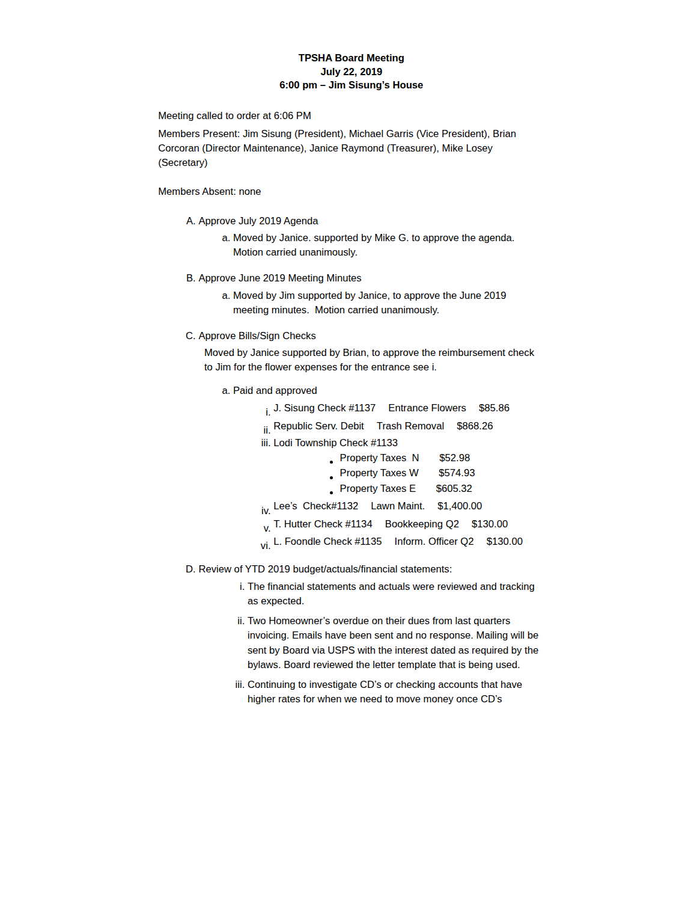TPSHA Board Meeting
July 22, 2019
6:00 pm – Jim Sisung’s House
Meeting called to order at 6:06 PM
Members Present: Jim Sisung (President), Michael Garris (Vice President), Brian Corcoran (Director Maintenance), Janice Raymond (Treasurer), Mike Losey (Secretary)
Members Absent: none
Approve July 2019 Agenda
Moved by Janice. supported by Mike G. to approve the agenda. Motion carried unanimously.
Approve June 2019 Meeting Minutes
Moved by Jim supported by Janice, to approve the June 2019 meeting minutes. Motion carried unanimously.
Approve Bills/Sign Checks
Moved by Janice supported by Brian, to approve the reimbursement check to Jim for the flower expenses for the entrance see i.
Paid and approved
| J. Sisung Check #1137 | Entrance Flowers | $85.86 |
| Republic Serv. Debit | Trash Removal | $868.26 |
Lodi Township Check #1133
| Property Taxes N | $52.98 |
| Property Taxes W | $574.93 |
| Property Taxes E | $605.32 |
| Lee’s Check#1132 | Lawn Maint. | $1,400.00 |
| T. Hutter Check #1134 | Bookkeeping Q2 | $130.00 |
| L. Foondle Check #1135 | Inform. Officer Q2 | $130.00 |
Review of YTD 2019 budget/actuals/financial statements:
The financial statements and actuals were reviewed and tracking as expected.
Two Homeowner’s overdue on their dues from last quarters invoicing. Emails have been sent and no response. Mailing will be sent by Board via USPS with the interest dated as required by the bylaws. Board reviewed the letter template that is being used.
Continuing to investigate CD’s or checking accounts that have higher rates for when we need to move money once CD’s